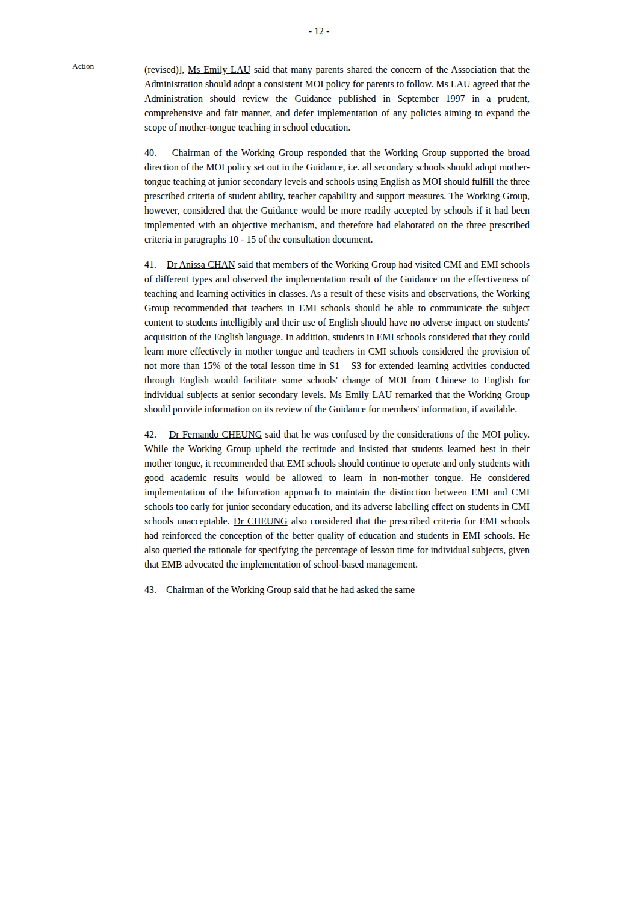- 12 -
Action
(revised)], Ms Emily LAU said that many parents shared the concern of the Association that the Administration should adopt a consistent MOI policy for parents to follow. Ms LAU agreed that the Administration should review the Guidance published in September 1997 in a prudent, comprehensive and fair manner, and defer implementation of any policies aiming to expand the scope of mother-tongue teaching in school education.
40. Chairman of the Working Group responded that the Working Group supported the broad direction of the MOI policy set out in the Guidance, i.e. all secondary schools should adopt mother-tongue teaching at junior secondary levels and schools using English as MOI should fulfill the three prescribed criteria of student ability, teacher capability and support measures. The Working Group, however, considered that the Guidance would be more readily accepted by schools if it had been implemented with an objective mechanism, and therefore had elaborated on the three prescribed criteria in paragraphs 10 - 15 of the consultation document.
41. Dr Anissa CHAN said that members of the Working Group had visited CMI and EMI schools of different types and observed the implementation result of the Guidance on the effectiveness of teaching and learning activities in classes. As a result of these visits and observations, the Working Group recommended that teachers in EMI schools should be able to communicate the subject content to students intelligibly and their use of English should have no adverse impact on students' acquisition of the English language. In addition, students in EMI schools considered that they could learn more effectively in mother tongue and teachers in CMI schools considered the provision of not more than 15% of the total lesson time in S1 – S3 for extended learning activities conducted through English would facilitate some schools' change of MOI from Chinese to English for individual subjects at senior secondary levels. Ms Emily LAU remarked that the Working Group should provide information on its review of the Guidance for members' information, if available.
42. Dr Fernando CHEUNG said that he was confused by the considerations of the MOI policy. While the Working Group upheld the rectitude and insisted that students learned best in their mother tongue, it recommended that EMI schools should continue to operate and only students with good academic results would be allowed to learn in non-mother tongue. He considered implementation of the bifurcation approach to maintain the distinction between EMI and CMI schools too early for junior secondary education, and its adverse labelling effect on students in CMI schools unacceptable. Dr CHEUNG also considered that the prescribed criteria for EMI schools had reinforced the conception of the better quality of education and students in EMI schools. He also queried the rationale for specifying the percentage of lesson time for individual subjects, given that EMB advocated the implementation of school-based management.
43. Chairman of the Working Group said that he had asked the same